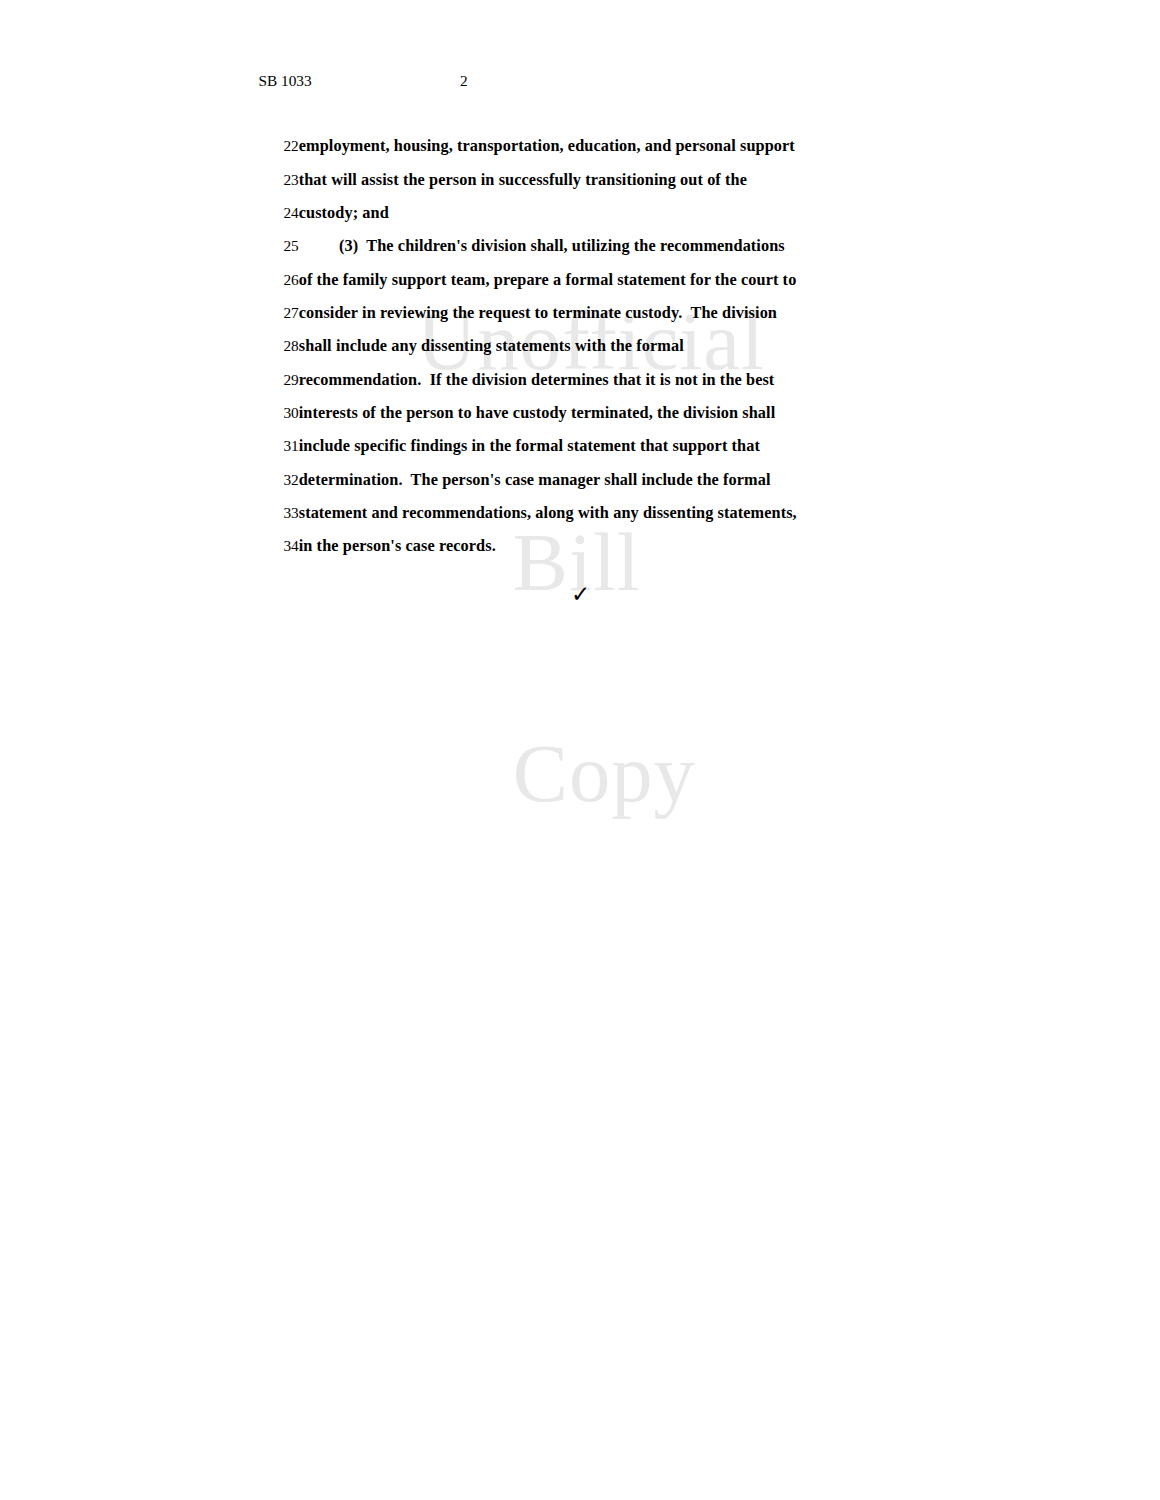Unofficial
Bill
Copy
SB 1033 2
| 22 | employment, housing, transportation, education, and personal support |
| 23 | that will assist the person in successfully transitioning out of the |
| 24 | custody; and |
| 25 | (3) The children's division shall, utilizing the recommendations |
| 26 | of the family support team, prepare a formal statement for the court to |
| 27 | consider in reviewing the request to terminate custody. The division |
| 28 | shall include any dissenting statements with the formal |
| 29 | recommendation. If the division determines that it is not in the best |
| 30 | interests of the person to have custody terminated, the division shall |
| 31 | include specific findings in the formal statement that support that |
| 32 | determination. The person's case manager shall include the formal |
| 33 | statement and recommendations, along with any dissenting statements, |
| 34 | in the person's case records. |
✓